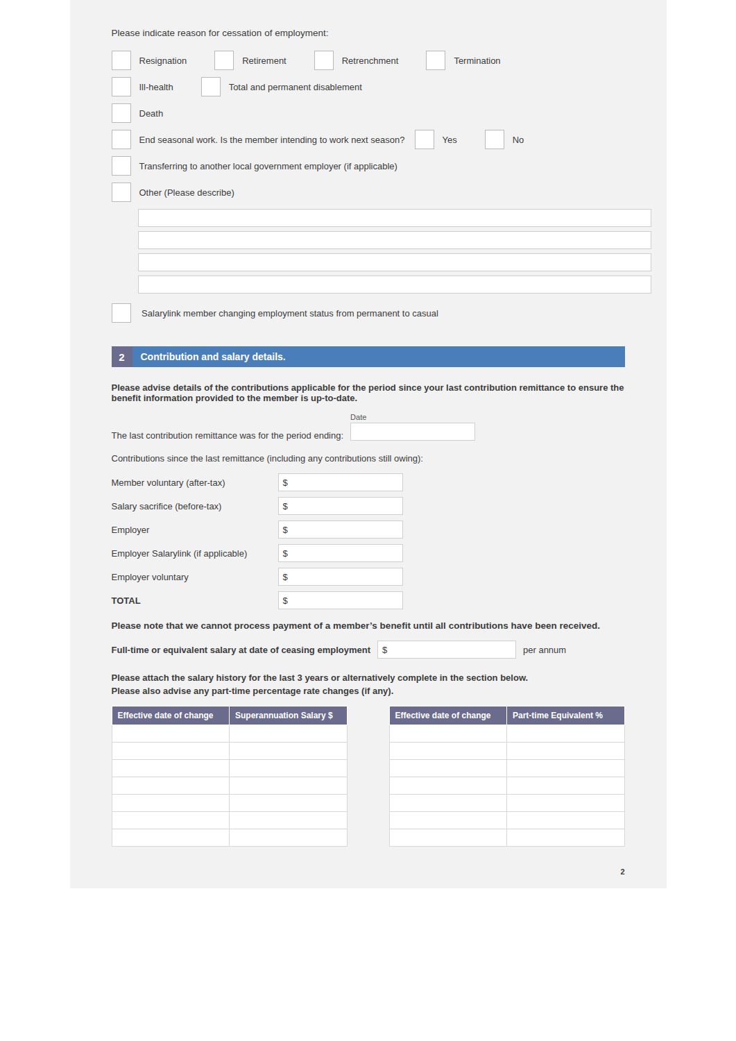Please indicate reason for cessation of employment:
Resignation Retirement Retrenchment Termination
Ill-health Total and permanent disablement
Death
End seasonal work. Is the member intending to work next season? Yes No
Transferring to another local government employer (if applicable)
Other (Please describe)
Salarylink member changing employment status from permanent to casual
2
Contribution and salary details.
Please advise details of the contributions applicable for the period since your last contribution remittance to ensure the benefit information provided to the member is up-to-date.
The last contribution remittance was for the period ending:
Date
Contributions since the last remittance (including any contributions still owing):
Member voluntary (after-tax)
$
Salary sacrifice (before-tax)
$
Employer
$
Employer Salarylink (if applicable)
$
Employer voluntary
$
TOTAL
$
Please note that we cannot process payment of a member’s benefit until all contributions have been received.
Full-time or equivalent salary at date of ceasing employment $ per annum
Please attach the salary history for the last 3 years or alternatively complete in the section below.
Please also advise any part-time percentage rate changes (if any).
| Effective date of change | Superannuation Salary $ |
| --- | --- |
| Effective date of change | Part-time Equivalent % |
| --- | --- |
2